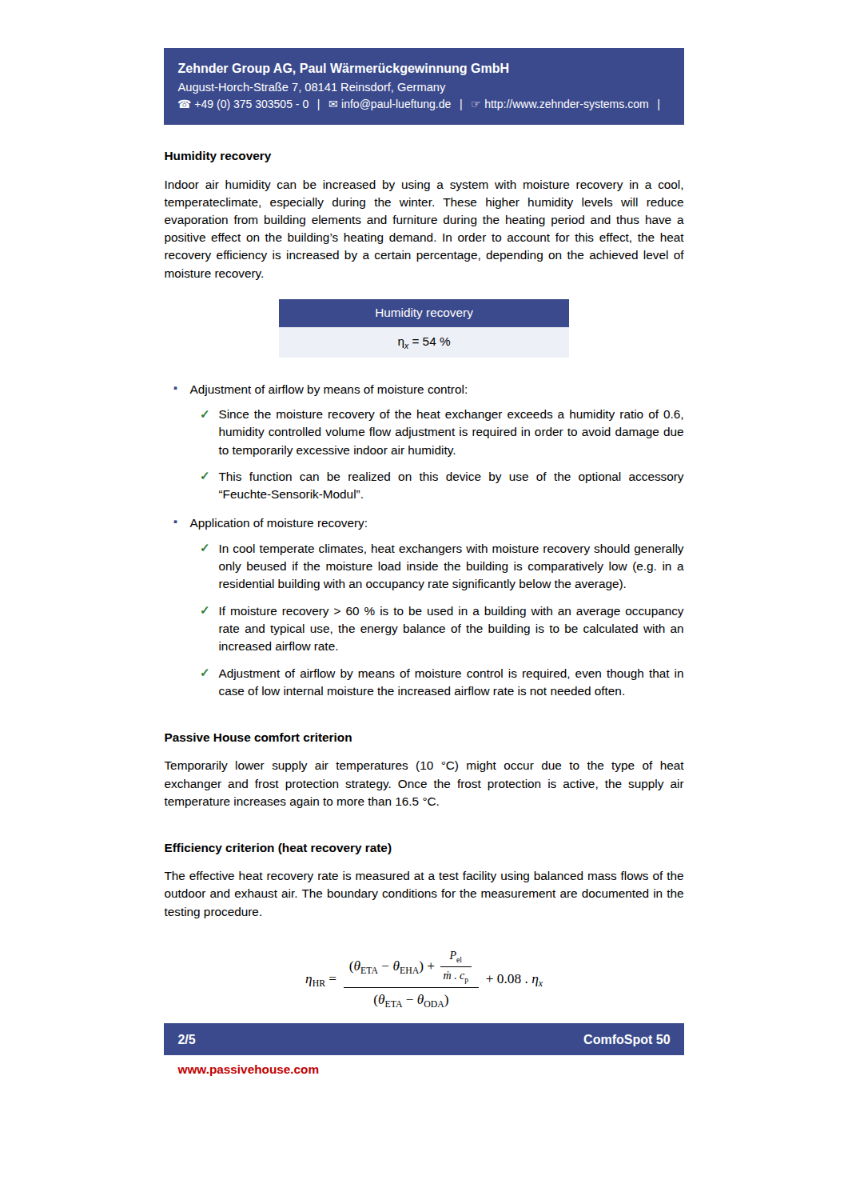Zehnder Group AG, Paul Wärmerückgewinnung GmbH
August-Horch-Straße 7, 08141 Reinsdorf, Germany
☎ +49 (0) 375 303505 - 0 | ✉ info@paul-lueftung.de | ☞ http://www.zehnder-systems.com |
Humidity recovery
Indoor air humidity can be increased by using a system with moisture recovery in a cool, temperateclimate, especially during the winter. These higher humidity levels will reduce evaporation from building elements and furniture during the heating period and thus have a positive effect on the building’s heating demand. In order to account for this effect, the heat recovery efficiency is increased by a certain percentage, depending on the achieved level of moisture recovery.
| Humidity recovery |
| --- |
| η x = 54 % |
Adjustment of airflow by means of moisture control:
Since the moisture recovery of the heat exchanger exceeds a humidity ratio of 0.6, humidity controlled volume flow adjustment is required in order to avoid damage due to temporarily excessive indoor air humidity.
This function can be realized on this device by use of the optional accessory “Feuchte-Sensorik-Modul”.
Application of moisture recovery:
In cool temperate climates, heat exchangers with moisture recovery should generally only beused if the moisture load inside the building is comparatively low (e.g. in a residential building with an occupancy rate significantly below the average).
If moisture recovery > 60 % is to be used in a building with an average occupancy rate and typical use, the energy balance of the building is to be calculated with an increased airflow rate.
Adjustment of airflow by means of moisture control is required, even though that in case of low internal moisture the increased airflow rate is not needed often.
Passive House comfort criterion
Temporarily lower supply air temperatures (10 °C) might occur due to the type of heat exchanger and frost protection strategy. Once the frost protection is active, the supply air temperature increases again to more than 16.5 °C.
Efficiency criterion (heat recovery rate)
The effective heat recovery rate is measured at a test facility using balanced mass flows of the outdoor and exhaust air. The boundary conditions for the measurement are documented in the testing procedure.
ηHR = (θETA − θEHA) + Pel ṁ . cp (θETA − θODA) + 0.08 . ηx
2/5 ComfoSpot 50
www.passivehouse.com